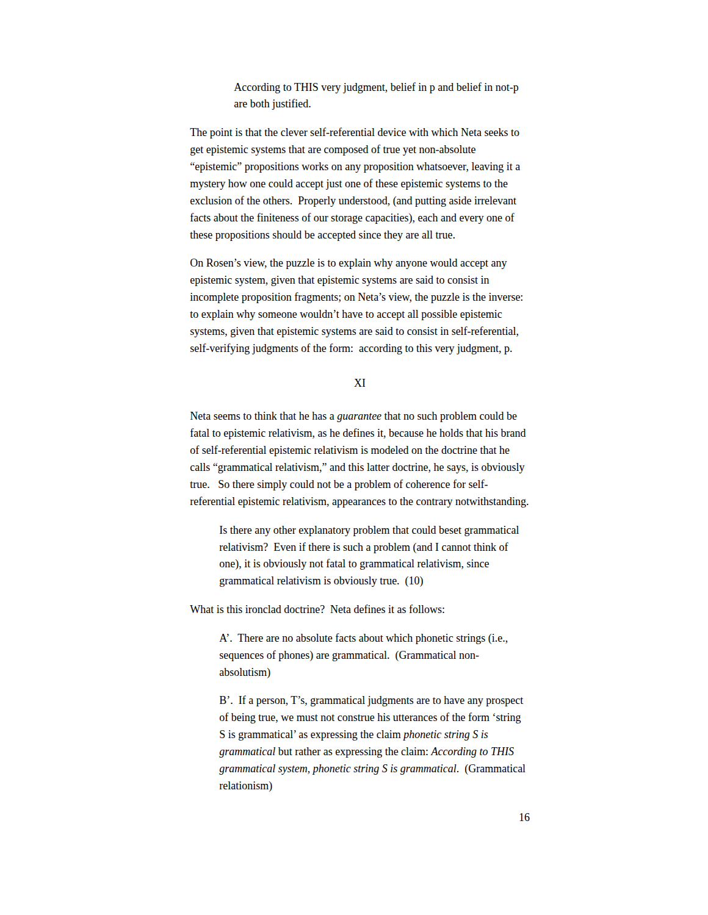According to THIS very judgment, belief in p and belief in not-p are both justified.
The point is that the clever self-referential device with which Neta seeks to get epistemic systems that are composed of true yet non-absolute “epistemic” propositions works on any proposition whatsoever, leaving it a mystery how one could accept just one of these epistemic systems to the exclusion of the others. Properly understood, (and putting aside irrelevant facts about the finiteness of our storage capacities), each and every one of these propositions should be accepted since they are all true.
On Rosen’s view, the puzzle is to explain why anyone would accept any epistemic system, given that epistemic systems are said to consist in incomplete proposition fragments; on Neta’s view, the puzzle is the inverse: to explain why someone wouldn’t have to accept all possible epistemic systems, given that epistemic systems are said to consist in self-referential, self-verifying judgments of the form: according to this very judgment, p.
XI
Neta seems to think that he has a guarantee that no such problem could be fatal to epistemic relativism, as he defines it, because he holds that his brand of self-referential epistemic relativism is modeled on the doctrine that he calls “grammatical relativism,” and this latter doctrine, he says, is obviously true. So there simply could not be a problem of coherence for self-referential epistemic relativism, appearances to the contrary notwithstanding.
Is there any other explanatory problem that could beset grammatical relativism? Even if there is such a problem (and I cannot think of one), it is obviously not fatal to grammatical relativism, since grammatical relativism is obviously true. (10)
What is this ironclad doctrine? Neta defines it as follows:
A’. There are no absolute facts about which phonetic strings (i.e., sequences of phones) are grammatical. (Grammatical non-absolutism)
B’. If a person, T’s, grammatical judgments are to have any prospect of being true, we must not construe his utterances of the form ‘string S is grammatical’ as expressing the claim phonetic string S is grammatical but rather as expressing the claim: According to THIS grammatical system, phonetic string S is grammatical. (Grammatical relationism)
16